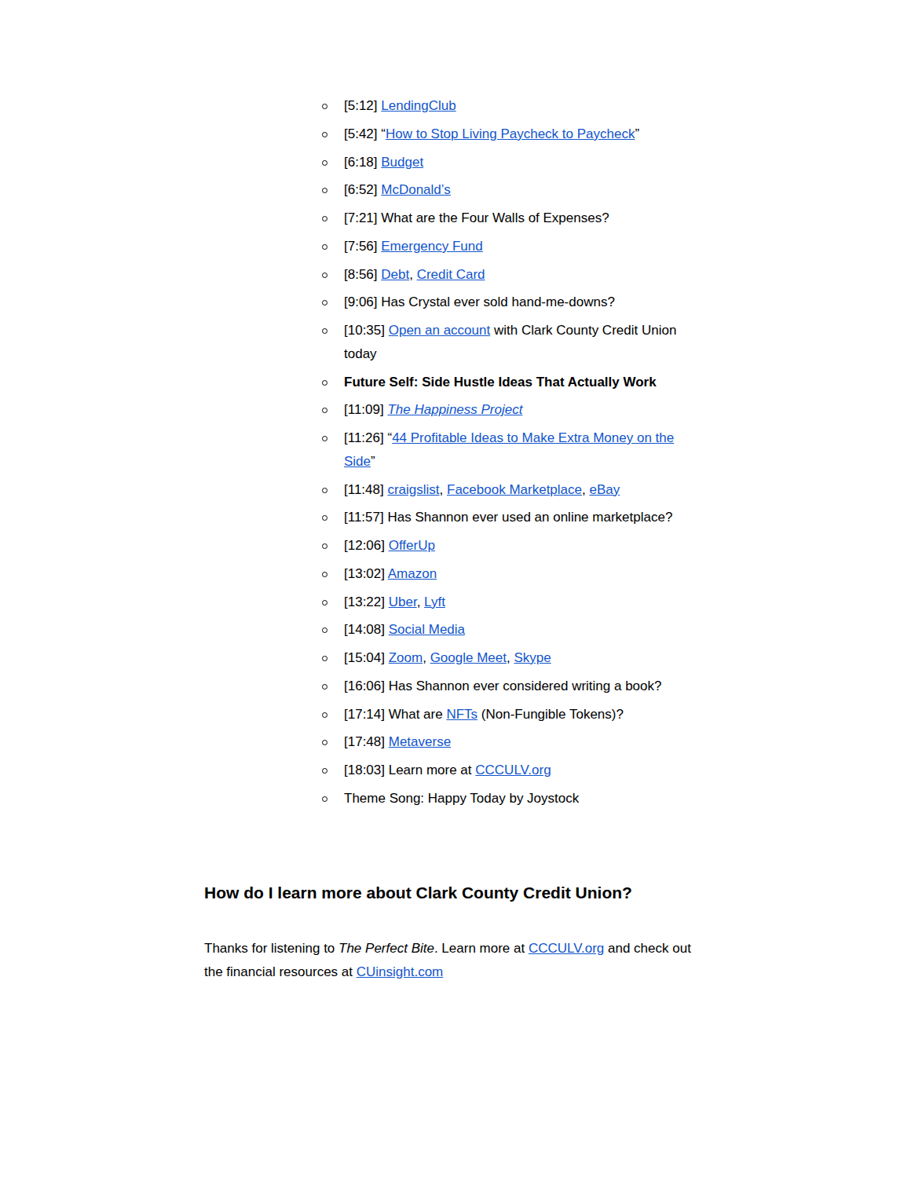[5:12] LendingClub
[5:42] “How to Stop Living Paycheck to Paycheck”
[6:18] Budget
[6:52] McDonald’s
[7:21] What are the Four Walls of Expenses?
[7:56] Emergency Fund
[8:56] Debt, Credit Card
[9:06] Has Crystal ever sold hand-me-downs?
[10:35] Open an account with Clark County Credit Union today
Future Self: Side Hustle Ideas That Actually Work
[11:09] The Happiness Project
[11:26] “44 Profitable Ideas to Make Extra Money on the Side”
[11:48] craigslist, Facebook Marketplace, eBay
[11:57] Has Shannon ever used an online marketplace?
[12:06] OfferUp
[13:02] Amazon
[13:22] Uber, Lyft
[14:08] Social Media
[15:04] Zoom, Google Meet, Skype
[16:06] Has Shannon ever considered writing a book?
[17:14] What are NFTs (Non-Fungible Tokens)?
[17:48] Metaverse
[18:03] Learn more at CCCULV.org
Theme Song: Happy Today by Joystock
How do I learn more about Clark County Credit Union?
Thanks for listening to The Perfect Bite. Learn more at CCCULV.org and check out the financial resources at CUinsight.com